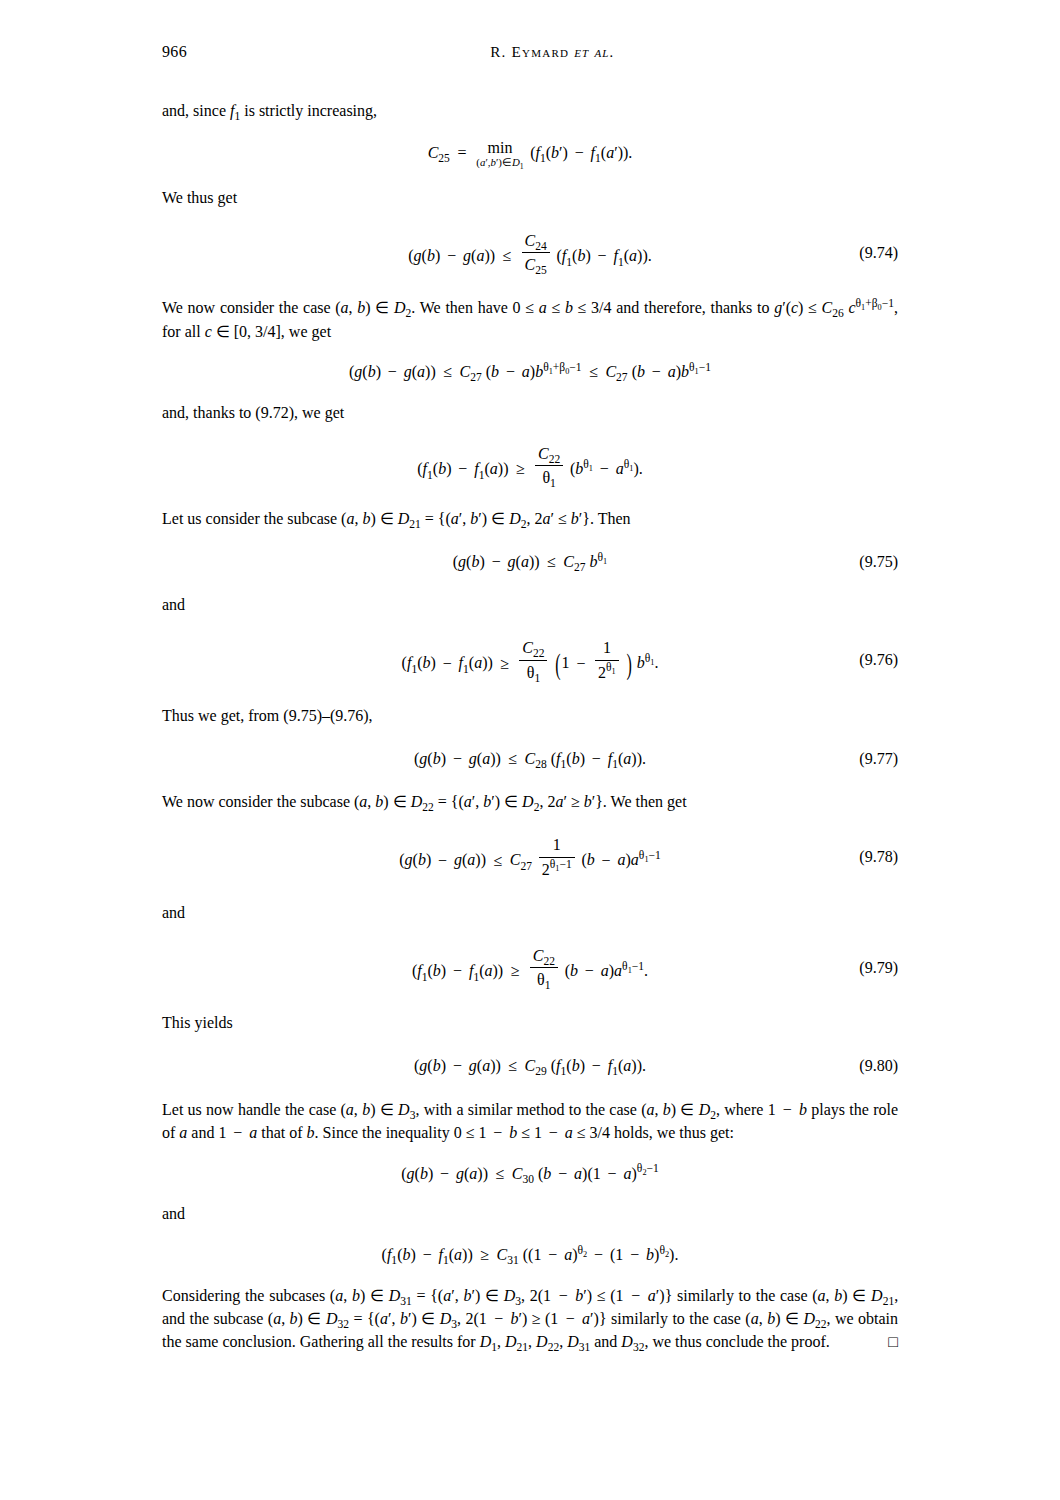966 R. Eymard et al.
and, since f1 is strictly increasing,
C25 = min(a′,b′)∈D1 (f1(b′) − f1(a′)).
We thus get
(g(b) − g(a)) ≤ C24 C25 (f1(b) − f1(a)). (9.74)
We now consider the case (a, b) ∈ D2. We then have 0 ≤ a ≤ b ≤ 3/4 and therefore, thanks to g′(c) ≤ C26 cθ1+β0−1, for all c ∈ [0, 3/4], we get
(g(b) − g(a)) ≤ C27 (b − a)bθ1+β0−1 ≤ C27 (b − a)bθ1−1
and, thanks to (9.72), we get
(f1(b) − f1(a)) ≥ C22 θ1 (bθ1 − aθ1).
Let us consider the subcase (a, b) ∈ D21 = {(a′, b′) ∈ D2, 2a′ ≤ b′}. Then
(g(b) − g(a)) ≤ C27 bθ1 (9.75)
and
(f1(b) − f1(a)) ≥ C22 θ1 (1 − 12θ1 ) bθ1. (9.76)
Thus we get, from (9.75)–(9.76),
(g(b) − g(a)) ≤ C28 (f1(b) − f1(a)). (9.77)
We now consider the subcase (a, b) ∈ D22 = {(a′, b′) ∈ D2, 2a′ ≥ b′}. We then get
(g(b) − g(a)) ≤ C27 12θ1−1 (b − a)aθ1−1 (9.78)
and
(f1(b) − f1(a)) ≥ C22 θ1 (b − a)aθ1−1. (9.79)
This yields
(g(b) − g(a)) ≤ C29 (f1(b) − f1(a)). (9.80)
Let us now handle the case (a, b) ∈ D3, with a similar method to the case (a, b) ∈ D2, where 1 − b plays the role of a and 1 − a that of b. Since the inequality 0 ≤ 1 − b ≤ 1 − a ≤ 3/4 holds, we thus get:
(g(b) − g(a)) ≤ C30 (b − a)(1 − a)θ2−1
and
(f1(b) − f1(a)) ≥ C31 ((1 − a)θ2 − (1 − b)θ2).
Considering the subcases (a, b) ∈ D31 = {(a′, b′) ∈ D3, 2(1 − b′) ≤ (1 − a′)} similarly to the case (a, b) ∈ D21, and the subcase (a, b) ∈ D32 = {(a′, b′) ∈ D3, 2(1 − b′) ≥ (1 − a′)} similarly to the case (a, b) ∈ D22, we obtain the same conclusion. Gathering all the results for D1, D21, D22, D31 and D32, we thus conclude the proof.□